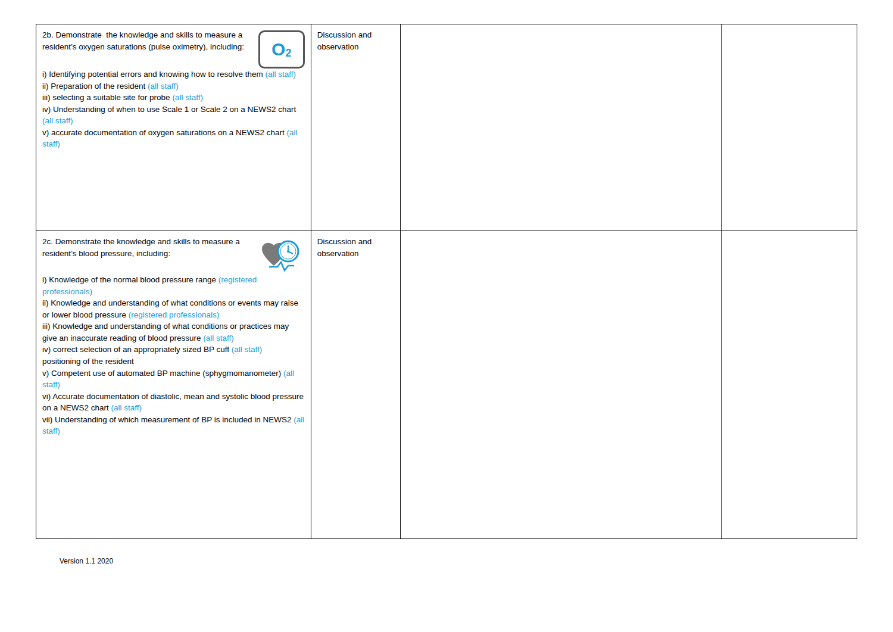| 2b. Demonstrate the knowledge and skills to measure a resident’s oxygen saturations (pulse oximetry), including: O 2 i) Identifying potential errors and knowing how to resolve them (all staff) ii) Preparation of the resident (all staff) iii) selecting a suitable site for probe (all staff) iv) Understanding of when to use Scale 1 or Scale 2 on a NEWS2 chart (all staff) v) accurate documentation of oxygen saturations on a NEWS2 chart (all staff) | Discussion and observation | | |
| 2c. Demonstrate the knowledge and skills to measure a resident’s blood pressure, including: i) Knowledge of the normal blood pressure range (registered professionals) ii) Knowledge and understanding of what conditions or events may raise or lower blood pressure (registered professionals) iii) Knowledge and understanding of what conditions or practices may give an inaccurate reading of blood pressure (all staff) iv) correct selection of an appropriately sized BP cuff (all staff) positioning of the resident v) Competent use of automated BP machine (sphygmomanometer) (all staff) vi) Accurate documentation of diastolic, mean and systolic blood pressure on a NEWS2 chart (all staff) vii) Understanding of which measurement of BP is included in NEWS2 (all staff) | Discussion and observation | | |
Version 1.1 2020